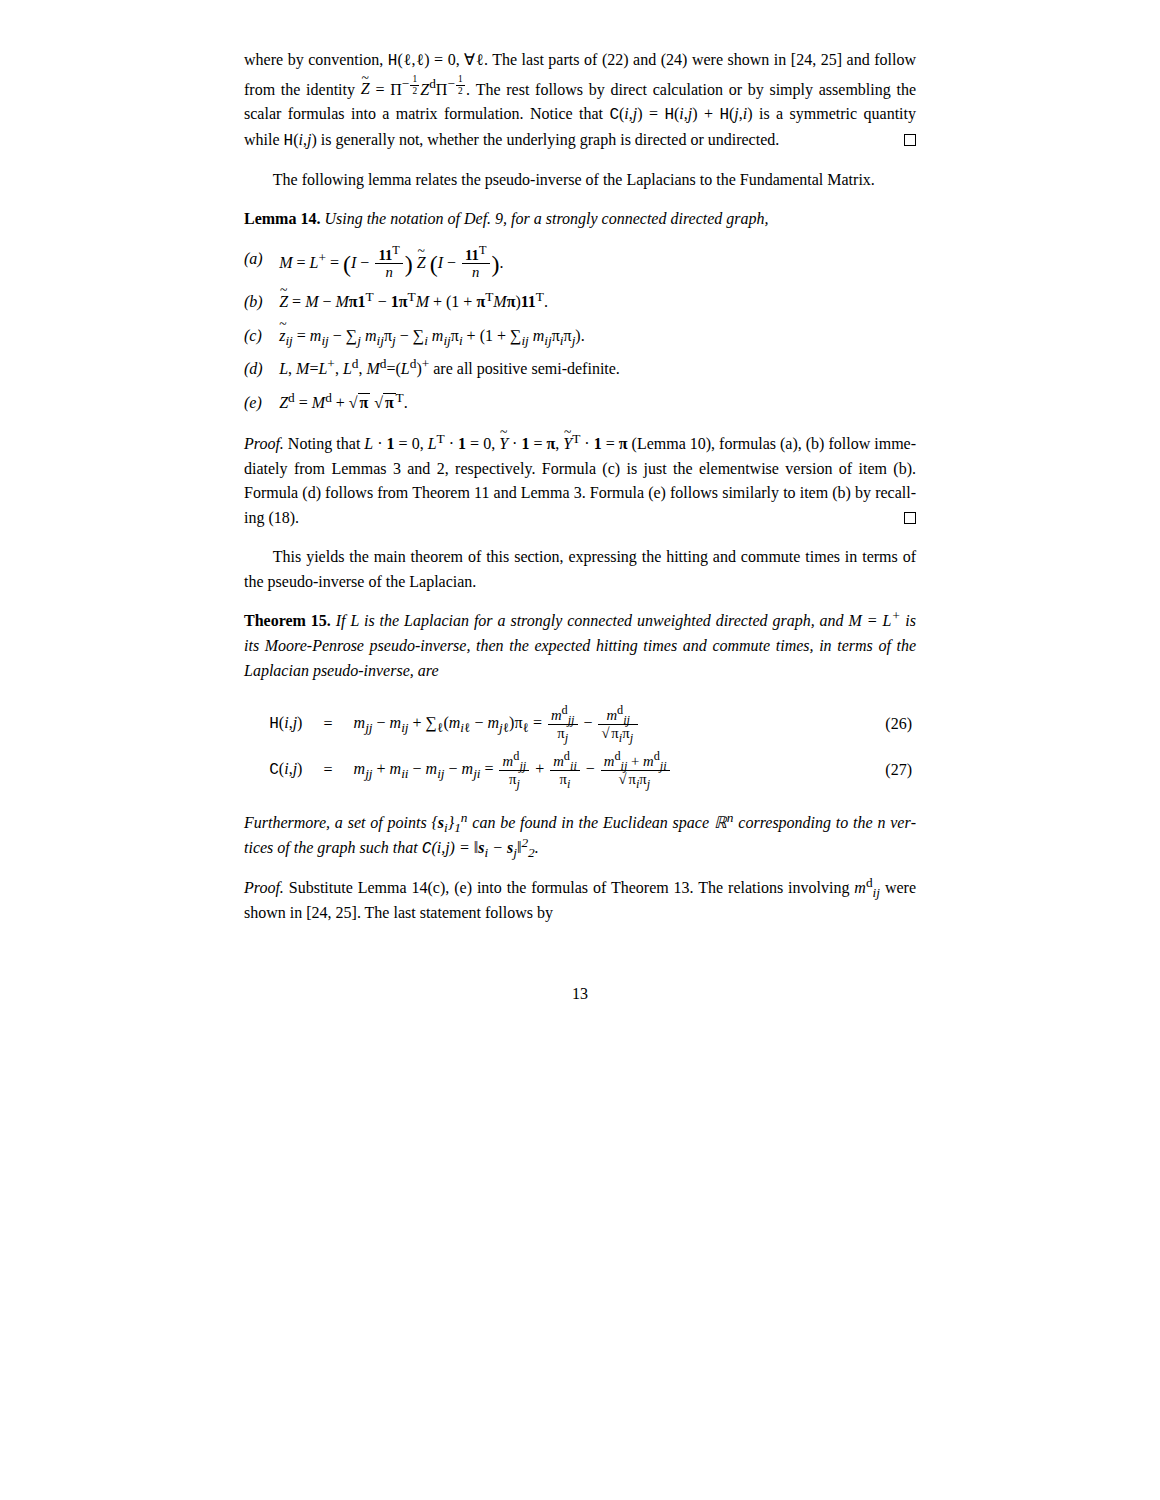where by convention, H(ℓ,ℓ) = 0, ∀ℓ. The last parts of (22) and (24) were shown in [24, 25] and follow from the identity ~Z = Π−12ZdΠ−12. The rest follows by direct calculation or by simply assembling the scalar formulas into a matrix formulation. Notice that C(i,j) = H(i,j) + H(j,i) is a symmetric quantity while H(i,j) is generally not, whether the underlying graph is directed or undirected.
The following lemma relates the pseudo-inverse of the Laplacians to the Fundamental Matrix.
Lemma 14. Using the notation of Def. 9, for a strongly connected directed graph,
(a) M = L+ = (I − 11T n) ~Z (I − 11T n).
(b) ~Z = M − Mπ1T − 1πTM + (1 + πTMπ)11T.
(c) ~zij = mij − ∑j mijπj − ∑i mijπi + (1 + ∑ij mijπiπj).
(d) L, M=L+, Ld, Md=(Ld)+ are all positive semi-definite.
(e) Zd = Md + √π √πT.
Proof. Noting that L · 1 = 0, LT · 1 = 0, ~Y · 1 = π, ~YT · 1 = π (Lemma 10), formulas (a), (b) follow immediately from Lemmas 3 and 2, respectively. Formula (c) is just the elementwise version of item (b). Formula (d) follows from Theorem 11 and Lemma 3. Formula (e) follows similarly to item (b) by recalling (18).
This yields the main theorem of this section, expressing the hitting and commute times in terms of the pseudo-inverse of the Laplacian.
Theorem 15. If L is the Laplacian for a strongly connected unweighted directed graph, and M = L+ is its Moore-Penrose pseudo-inverse, then the expected hitting times and commute times, in terms of the Laplacian pseudo-inverse, are
| H ( i , j ) | = | m jj − m ij + ∑ ℓ ( m i ℓ − m j ℓ )π ℓ = m d jj π j − m d ij √ π i π j | (26) |
| C ( i , j ) | = | m jj + m ii − m ij − m ji = m d jj π j + m d ii π i − m d ij + m d ji √ π i π j | (27) |
Furthermore, a set of points {si}1n can be found in the Euclidean space ℝn corresponding to the n vertices of the graph such that C(i,j) = ‖si − sj‖22.
Proof. Substitute Lemma 14(c), (e) into the formulas of Theorem 13. The relations involving mdij were shown in [24, 25]. The last statement follows by
13